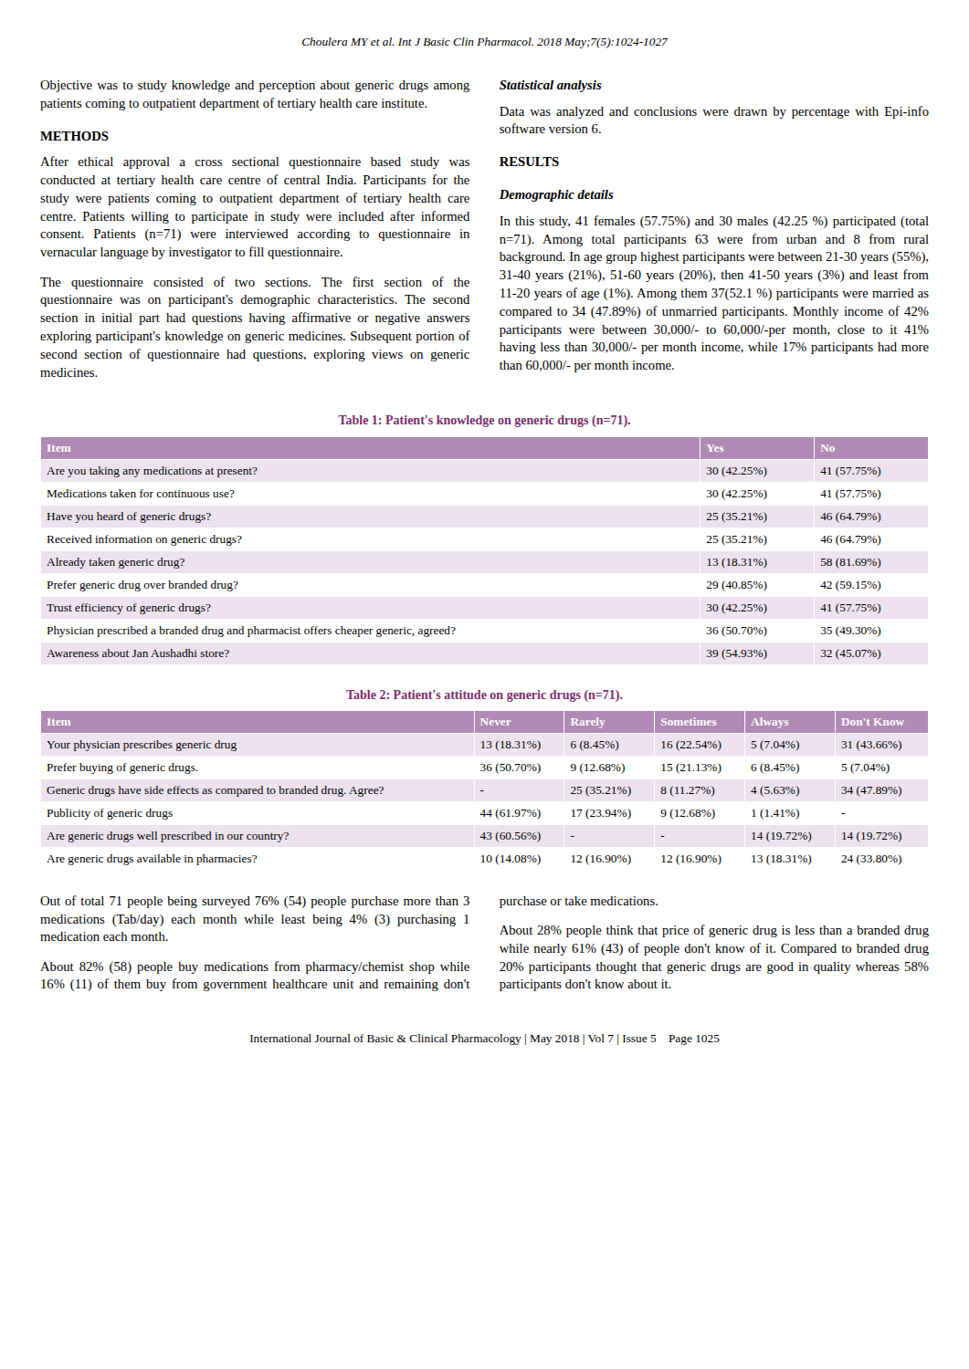Choulera MY et al. Int J Basic Clin Pharmacol. 2018 May;7(5):1024-1027
Objective was to study knowledge and perception about generic drugs among patients coming to outpatient department of tertiary health care institute.
Methods
After ethical approval a cross sectional questionnaire based study was conducted at tertiary health care centre of central India. Participants for the study were patients coming to outpatient department of tertiary health care centre. Patients willing to participate in study were included after informed consent. Patients (n=71) were interviewed according to questionnaire in vernacular language by investigator to fill questionnaire.
The questionnaire consisted of two sections. The first section of the questionnaire was on participant's demographic characteristics. The second section in initial part had questions having affirmative or negative answers exploring participant's knowledge on generic medicines. Subsequent portion of second section of questionnaire had questions, exploring views on generic medicines.
Statistical analysis
Data was analyzed and conclusions were drawn by percentage with Epi-info software version 6.
Results
Demographic details
In this study, 41 females (57.75%) and 30 males (42.25 %) participated (total n=71). Among total participants 63 were from urban and 8 from rural background. In age group highest participants were between 21-30 years (55%), 31-40 years (21%), 51-60 years (20%), then 41-50 years (3%) and least from 11-20 years of age (1%). Among them 37(52.1 %) participants were married as compared to 34 (47.89%) of unmarried participants. Monthly income of 42% participants were between 30,000/- to 60,000/-per month, close to it 41% having less than 30,000/- per month income, while 17% participants had more than 60,000/- per month income.
Table 1: Patient's knowledge on generic drugs (n=71).
| Item | Yes | No |
| --- | --- | --- |
| Are you taking any medications at present? | 30 (42.25%) | 41 (57.75%) |
| Medications taken for continuous use? | 30 (42.25%) | 41 (57.75%) |
| Have you heard of generic drugs? | 25 (35.21%) | 46 (64.79%) |
| Received information on generic drugs? | 25 (35.21%) | 46 (64.79%) |
| Already taken generic drug? | 13 (18.31%) | 58 (81.69%) |
| Prefer generic drug over branded drug? | 29 (40.85%) | 42 (59.15%) |
| Trust efficiency of generic drugs? | 30 (42.25%) | 41 (57.75%) |
| Physician prescribed a branded drug and pharmacist offers cheaper generic, agreed? | 36 (50.70%) | 35 (49.30%) |
| Awareness about Jan Aushadhi store? | 39 (54.93%) | 32 (45.07%) |
Table 2: Patient's attitude on generic drugs (n=71).
| Item | Never | Rarely | Sometimes | Always | Don't Know |
| --- | --- | --- | --- | --- | --- |
| Your physician prescribes generic drug | 13 (18.31%) | 6 (8.45%) | 16 (22.54%) | 5 (7.04%) | 31 (43.66%) |
| Prefer buying of generic drugs. | 36 (50.70%) | 9 (12.68%) | 15 (21.13%) | 6 (8.45%) | 5 (7.04%) |
| Generic drugs have side effects as compared to branded drug. Agree? | - | 25 (35.21%) | 8 (11.27%) | 4 (5.63%) | 34 (47.89%) |
| Publicity of generic drugs | 44 (61.97%) | 17 (23.94%) | 9 (12.68%) | 1 (1.41%) | - |
| Are generic drugs well prescribed in our country? | 43 (60.56%) | - | - | 14 (19.72%) | 14 (19.72%) |
| Are generic drugs available in pharmacies? | 10 (14.08%) | 12 (16.90%) | 12 (16.90%) | 13 (18.31%) | 24 (33.80%) |
Out of total 71 people being surveyed 76% (54) people purchase more than 3 medications (Tab/day) each month while least being 4% (3) purchasing 1 medication each month.
About 82% (58) people buy medications from pharmacy/chemist shop while 16% (11) of them buy from government healthcare unit and remaining don't purchase or take medications.
About 28% people think that price of generic drug is less than a branded drug while nearly 61% (43) of people don't know of it. Compared to branded drug 20% participants thought that generic drugs are good in quality whereas 58% participants don't know about it.
International Journal of Basic & Clinical Pharmacology | May 2018 | Vol 7 | Issue 5 Page 1025